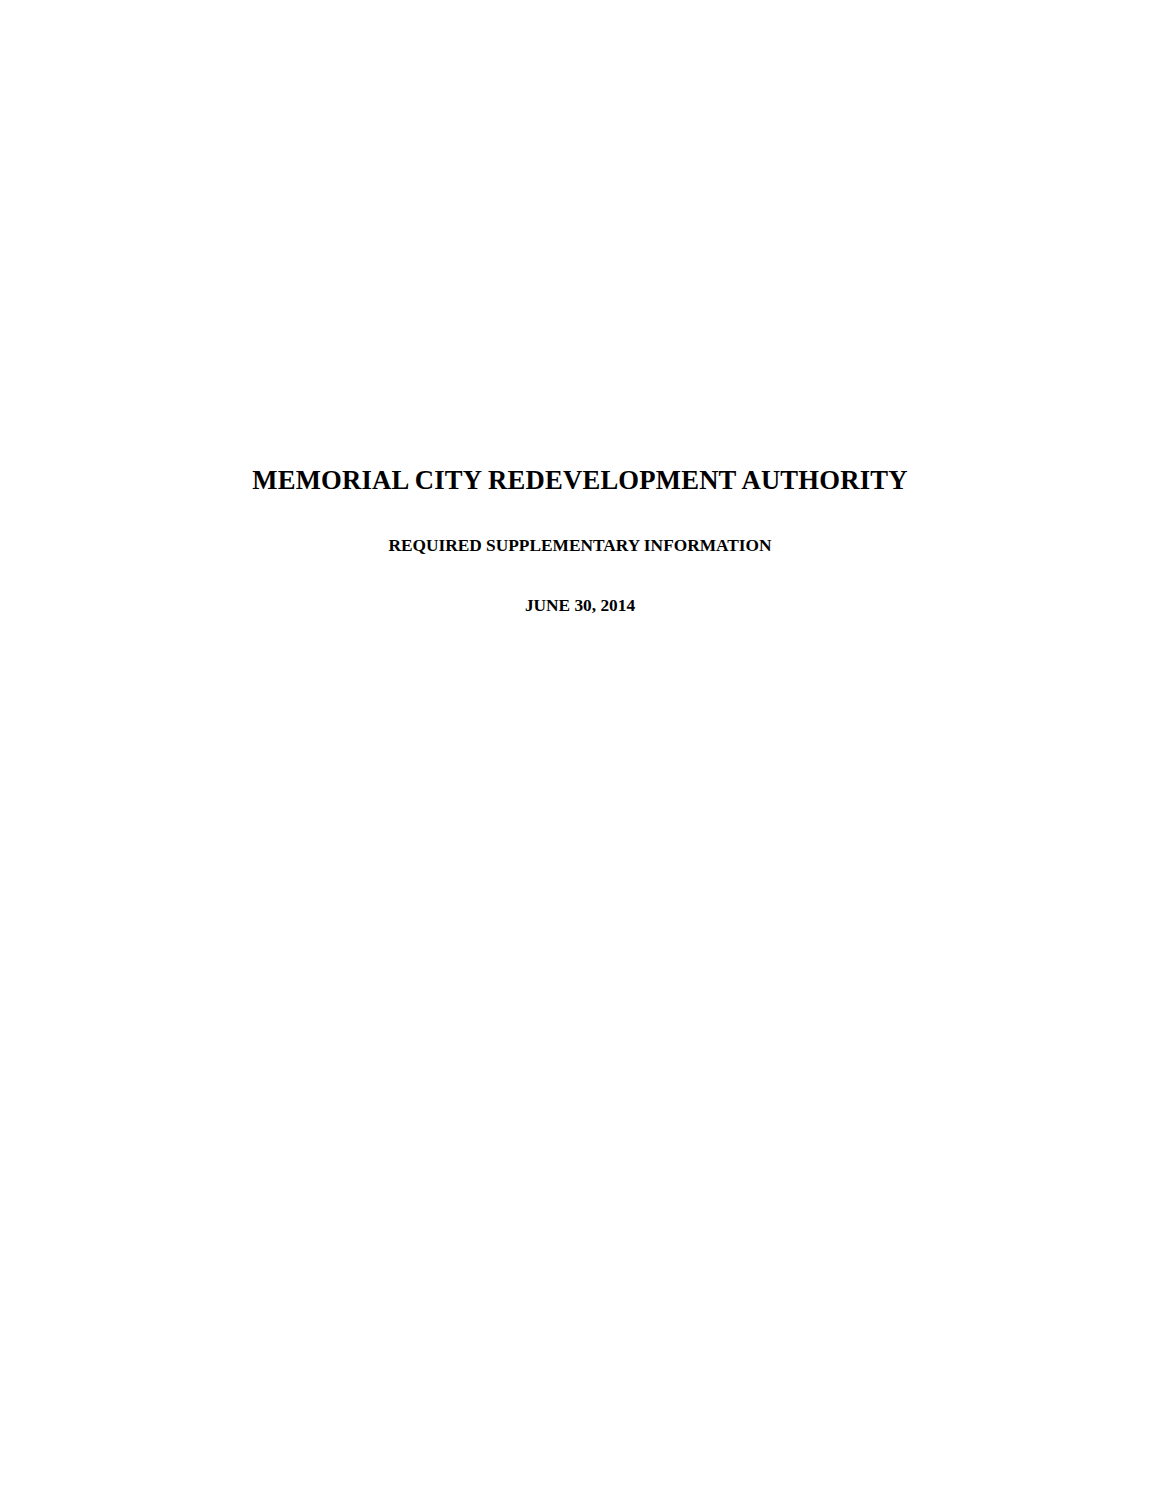MEMORIAL CITY REDEVELOPMENT AUTHORITY
REQUIRED SUPPLEMENTARY INFORMATION
JUNE 30, 2014